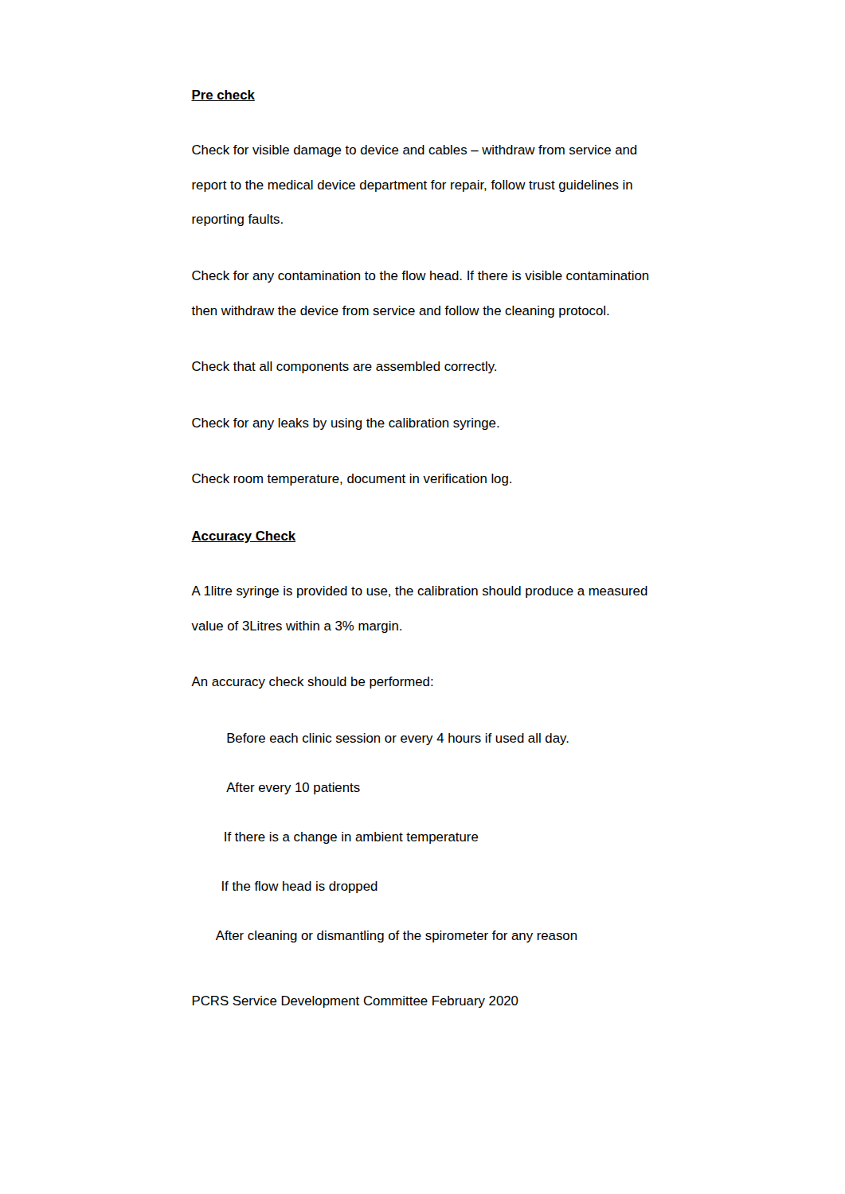Pre check
Check for visible damage to device and cables – withdraw from service and report to the medical device department for repair, follow trust guidelines in reporting faults.
Check for any contamination to the flow head. If there is visible contamination then withdraw the device from service and follow the cleaning protocol.
Check that all components are assembled correctly.
Check for any leaks by using the calibration syringe.
Check room temperature, document in verification log.
Accuracy Check
A 1litre syringe is provided to use, the calibration should produce a measured value of 3Litres within a 3% margin.
An accuracy check should be performed:
Before each clinic session or every 4 hours if used all day.
After every 10 patients
If there is a change in ambient temperature
If the flow head is dropped
After cleaning or dismantling of the spirometer for any reason
PCRS Service Development Committee February 2020